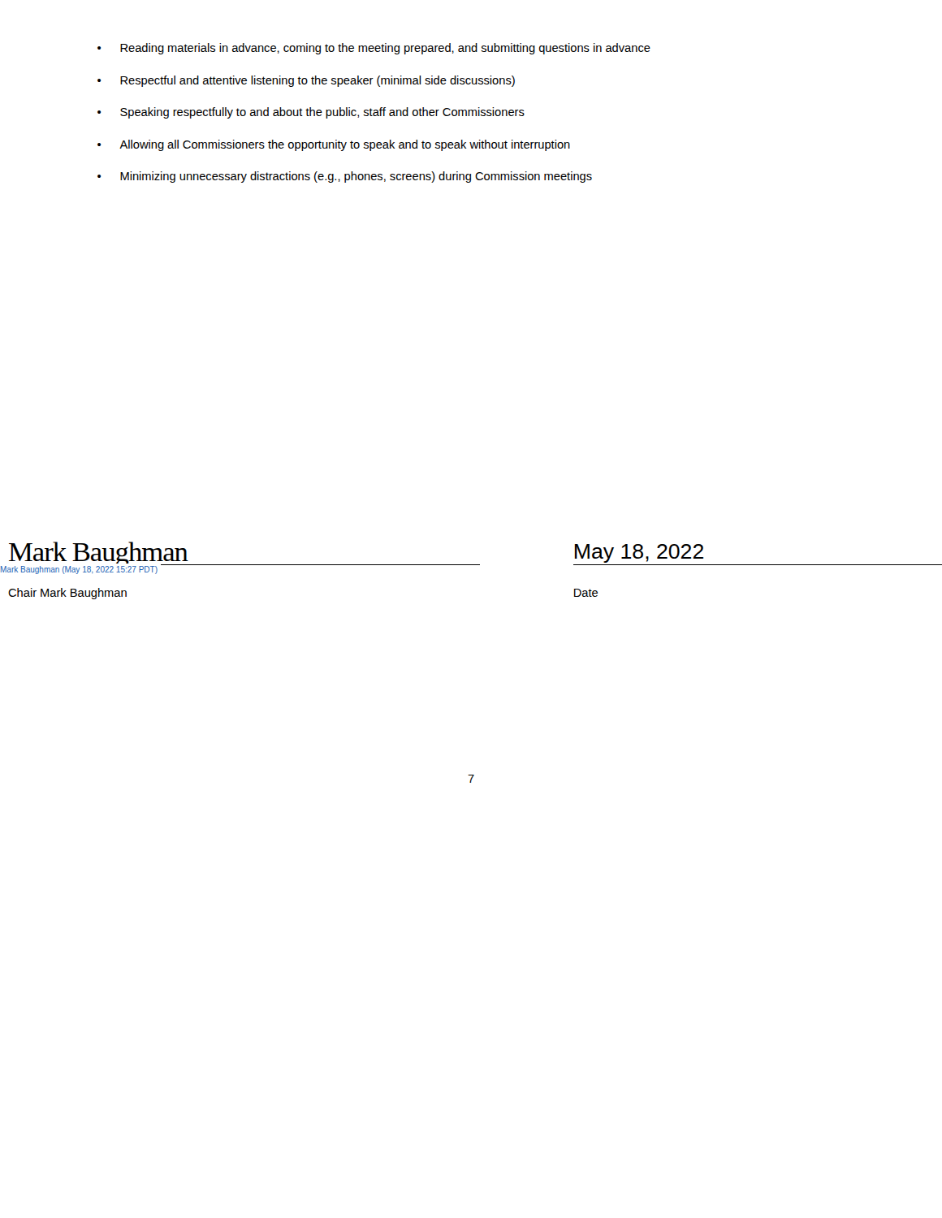Reading materials in advance, coming to the meeting prepared, and submitting questions in advance
Respectful and attentive listening to the speaker (minimal side discussions)
Speaking respectfully to and about the public, staff and other Commissioners
Allowing all Commissioners the opportunity to speak and to speak without interruption
Minimizing unnecessary distractions (e.g., phones, screens) during Commission meetings
Mark Baughman
Mark Baughman (May 18, 2022 15:27 PDT)
Chair Mark Baughman
May 18, 2022
Date
7